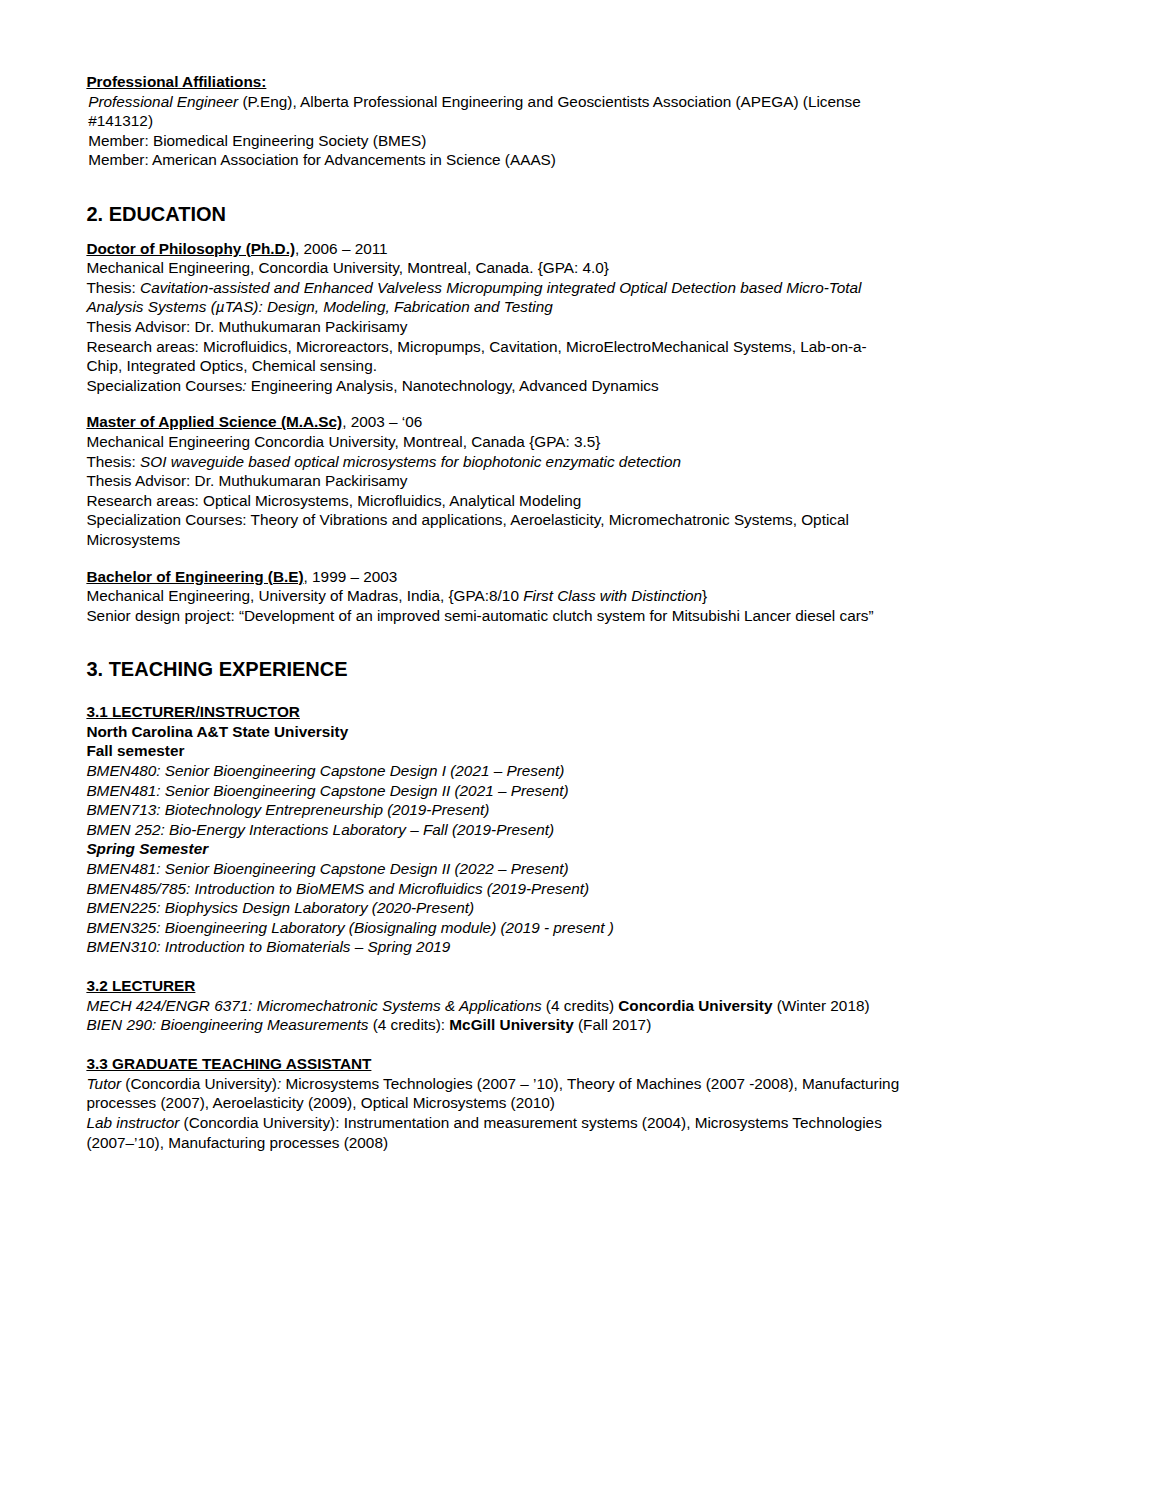Professional Affiliations:
Professional Engineer (P.Eng), Alberta Professional Engineering and Geoscientists Association (APEGA) (License #141312)
Member: Biomedical Engineering Society (BMES)
Member: American Association for Advancements in Science (AAAS)
2. EDUCATION
Doctor of Philosophy (Ph.D.), 2006 – 2011
Mechanical Engineering, Concordia University, Montreal, Canada. {GPA: 4.0}
Thesis: Cavitation-assisted and Enhanced Valveless Micropumping integrated Optical Detection based Micro-Total Analysis Systems (µTAS): Design, Modeling, Fabrication and Testing
Thesis Advisor: Dr. Muthukumaran Packirisamy
Research areas: Microfluidics, Microreactors, Micropumps, Cavitation, MicroElectroMechanical Systems, Lab-on-a-Chip, Integrated Optics, Chemical sensing.
Specialization Courses: Engineering Analysis, Nanotechnology, Advanced Dynamics
Master of Applied Science (M.A.Sc), 2003 – ‘06
Mechanical Engineering Concordia University, Montreal, Canada {GPA: 3.5}
Thesis: SOI waveguide based optical microsystems for biophotonic enzymatic detection
Thesis Advisor: Dr. Muthukumaran Packirisamy
Research areas: Optical Microsystems, Microfluidics, Analytical Modeling
Specialization Courses: Theory of Vibrations and applications, Aeroelasticity, Micromechatronic Systems, Optical Microsystems
Bachelor of Engineering (B.E), 1999 – 2003
Mechanical Engineering, University of Madras, India, {GPA:8/10 First Class with Distinction}
Senior design project: “Development of an improved semi-automatic clutch system for Mitsubishi Lancer diesel cars”
3. TEACHING EXPERIENCE
3.1 LECTURER/INSTRUCTOR
North Carolina A&T State University
Fall semester
BMEN480: Senior Bioengineering Capstone Design I (2021 – Present)
BMEN481: Senior Bioengineering Capstone Design II (2021 – Present)
BMEN713: Biotechnology Entrepreneurship (2019-Present)
BMEN 252: Bio-Energy Interactions Laboratory – Fall (2019-Present)
Spring Semester
BMEN481: Senior Bioengineering Capstone Design II (2022 – Present)
BMEN485/785: Introduction to BioMEMS and Microfluidics (2019-Present)
BMEN225: Biophysics Design Laboratory (2020-Present)
BMEN325: Bioengineering Laboratory (Biosignaling module) (2019 - present )
BMEN310: Introduction to Biomaterials – Spring 2019
3.2 LECTURER
MECH 424/ENGR 6371: Micromechatronic Systems & Applications (4 credits) Concordia University (Winter 2018)
BIEN 290: Bioengineering Measurements (4 credits): McGill University (Fall 2017)
3.3 GRADUATE TEACHING ASSISTANT
Tutor (Concordia University): Microsystems Technologies (2007 – ’10), Theory of Machines (2007 -2008), Manufacturing processes (2007), Aeroelasticity (2009), Optical Microsystems (2010)
Lab instructor (Concordia University): Instrumentation and measurement systems (2004), Microsystems Technologies (2007–’10), Manufacturing processes (2008)